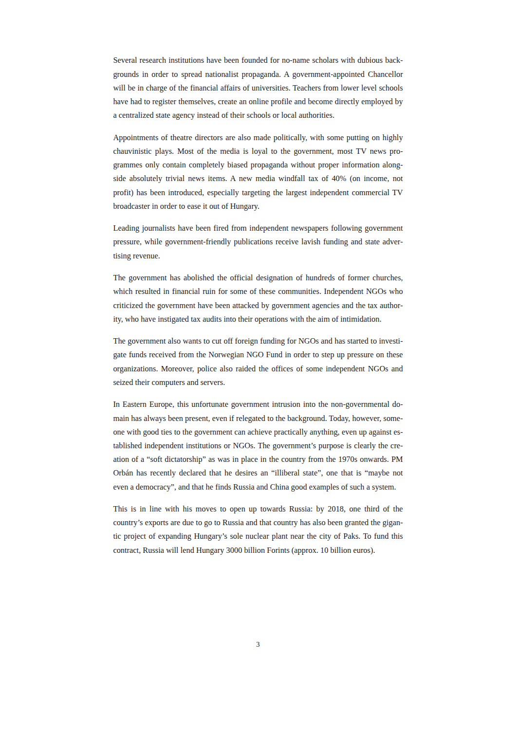Several research institutions have been founded for no-name scholars with dubious backgrounds in order to spread nationalist propaganda. A government-appointed Chancellor will be in charge of the financial affairs of universities. Teachers from lower level schools have had to register themselves, create an online profile and become directly employed by a centralized state agency instead of their schools or local authorities.
Appointments of theatre directors are also made politically, with some putting on highly chauvinistic plays. Most of the media is loyal to the government, most TV news programmes only contain completely biased propaganda without proper information alongside absolutely trivial news items. A new media windfall tax of 40% (on income, not profit) has been introduced, especially targeting the largest independent commercial TV broadcaster in order to ease it out of Hungary.
Leading journalists have been fired from independent newspapers following government pressure, while government-friendly publications receive lavish funding and state advertising revenue.
The government has abolished the official designation of hundreds of former churches, which resulted in financial ruin for some of these communities. Independent NGOs who criticized the government have been attacked by government agencies and the tax authority, who have instigated tax audits into their operations with the aim of intimidation.
The government also wants to cut off foreign funding for NGOs and has started to investigate funds received from the Norwegian NGO Fund in order to step up pressure on these organizations. Moreover, police also raided the offices of some independent NGOs and seized their computers and servers.
In Eastern Europe, this unfortunate government intrusion into the non-governmental domain has always been present, even if relegated to the background. Today, however, someone with good ties to the government can achieve practically anything, even up against established independent institutions or NGOs. The government’s purpose is clearly the creation of a “soft dictatorship” as was in place in the country from the 1970s onwards. PM Orbán has recently declared that he desires an “illiberal state”, one that is “maybe not even a democracy”, and that he finds Russia and China good examples of such a system.
This is in line with his moves to open up towards Russia: by 2018, one third of the country’s exports are due to go to Russia and that country has also been granted the gigantic project of expanding Hungary’s sole nuclear plant near the city of Paks. To fund this contract, Russia will lend Hungary 3000 billion Forints (approx. 10 billion euros).
3